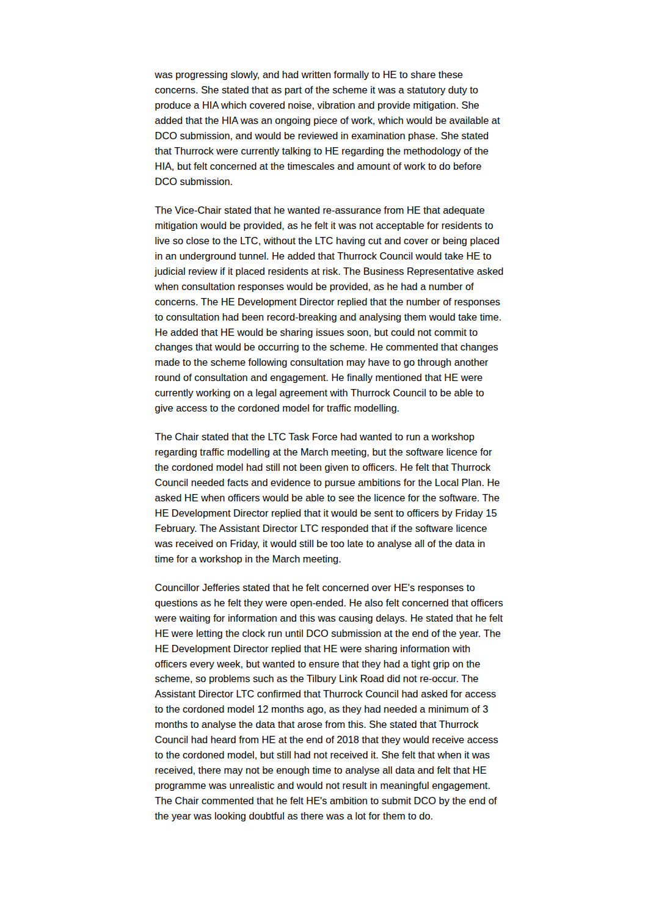was progressing slowly, and had written formally to HE to share these concerns. She stated that as part of the scheme it was a statutory duty to produce a HIA which covered noise, vibration and provide mitigation. She added that the HIA was an ongoing piece of work, which would be available at DCO submission, and would be reviewed in examination phase. She stated that Thurrock were currently talking to HE regarding the methodology of the HIA, but felt concerned at the timescales and amount of work to do before DCO submission.
The Vice-Chair stated that he wanted re-assurance from HE that adequate mitigation would be provided, as he felt it was not acceptable for residents to live so close to the LTC, without the LTC having cut and cover or being placed in an underground tunnel. He added that Thurrock Council would take HE to judicial review if it placed residents at risk. The Business Representative asked when consultation responses would be provided, as he had a number of concerns. The HE Development Director replied that the number of responses to consultation had been record-breaking and analysing them would take time. He added that HE would be sharing issues soon, but could not commit to changes that would be occurring to the scheme. He commented that changes made to the scheme following consultation may have to go through another round of consultation and engagement. He finally mentioned that HE were currently working on a legal agreement with Thurrock Council to be able to give access to the cordoned model for traffic modelling.
The Chair stated that the LTC Task Force had wanted to run a workshop regarding traffic modelling at the March meeting, but the software licence for the cordoned model had still not been given to officers. He felt that Thurrock Council needed facts and evidence to pursue ambitions for the Local Plan. He asked HE when officers would be able to see the licence for the software. The HE Development Director replied that it would be sent to officers by Friday 15 February. The Assistant Director LTC responded that if the software licence was received on Friday, it would still be too late to analyse all of the data in time for a workshop in the March meeting.
Councillor Jefferies stated that he felt concerned over HE's responses to questions as he felt they were open-ended. He also felt concerned that officers were waiting for information and this was causing delays. He stated that he felt HE were letting the clock run until DCO submission at the end of the year. The HE Development Director replied that HE were sharing information with officers every week, but wanted to ensure that they had a tight grip on the scheme, so problems such as the Tilbury Link Road did not re-occur. The Assistant Director LTC confirmed that Thurrock Council had asked for access to the cordoned model 12 months ago, as they had needed a minimum of 3 months to analyse the data that arose from this. She stated that Thurrock Council had heard from HE at the end of 2018 that they would receive access to the cordoned model, but still had not received it. She felt that when it was received, there may not be enough time to analyse all data and felt that HE programme was unrealistic and would not result in meaningful engagement. The Chair commented that he felt HE's ambition to submit DCO by the end of the year was looking doubtful as there was a lot for them to do.